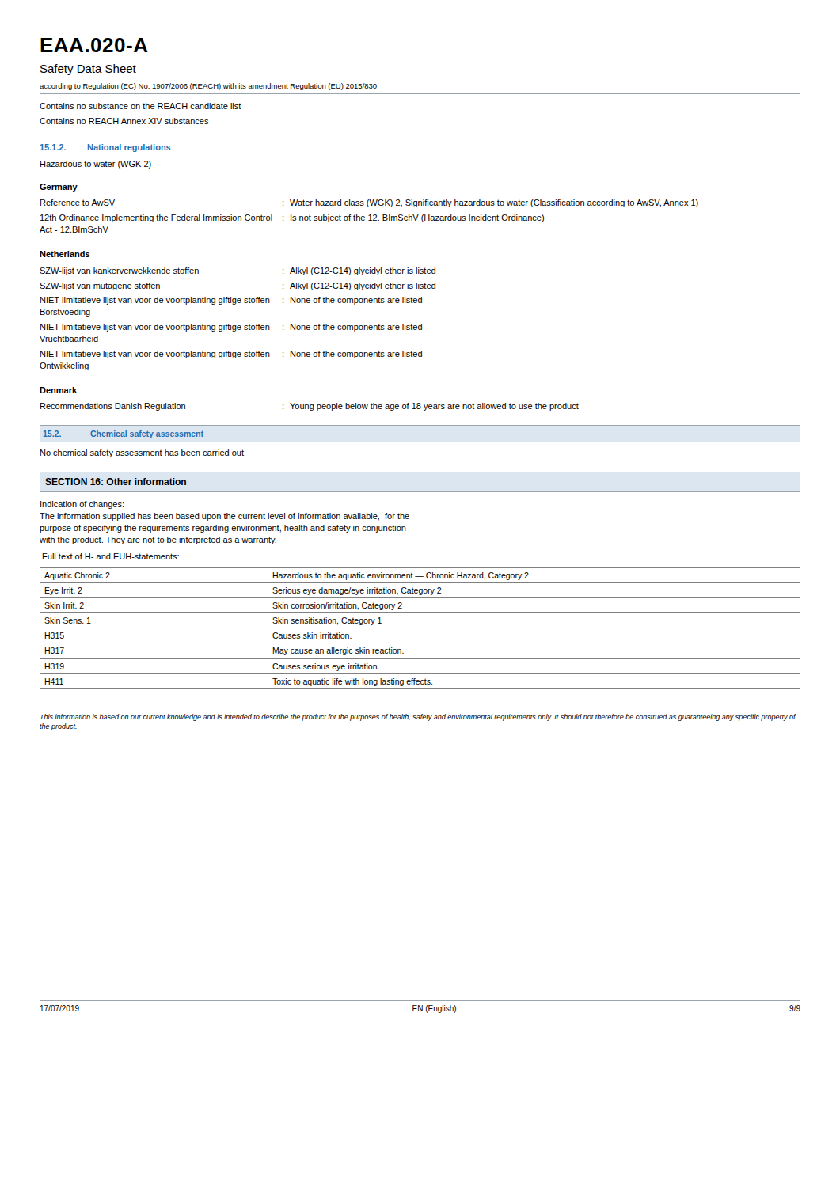EAA.020-A
Safety Data Sheet
according to Regulation (EC) No. 1907/2006 (REACH) with its amendment Regulation (EU) 2015/830
Contains no substance on the REACH candidate list
Contains no REACH Annex XIV substances
15.1.2. National regulations
Hazardous to water (WGK 2)
Germany
| Reference to AwSV | : | Water hazard class (WGK) 2, Significantly hazardous to water (Classification according to AwSV, Annex 1) |
| 12th Ordinance Implementing the Federal Immission Control Act - 12.BImSchV | : | Is not subject of the 12. BImSchV (Hazardous Incident Ordinance) |
Netherlands
| SZW-lijst van kankerverwekkende stoffen | : | Alkyl (C12-C14) glycidyl ether is listed |
| SZW-lijst van mutagene stoffen | : | Alkyl (C12-C14) glycidyl ether is listed |
| NIET-limitatieve lijst van voor de voortplanting giftige stoffen – Borstvoeding | : | None of the components are listed |
| NIET-limitatieve lijst van voor de voortplanting giftige stoffen – Vruchtbaarheid | : | None of the components are listed |
| NIET-limitatieve lijst van voor de voortplanting giftige stoffen – Ontwikkeling | : | None of the components are listed |
Denmark
| Recommendations Danish Regulation | : | Young people below the age of 18 years are not allowed to use the product |
15.2. Chemical safety assessment
No chemical safety assessment has been carried out
SECTION 16: Other information
Indication of changes:
The information supplied has been based upon the current level of information available, for the
purpose of specifying the requirements regarding environment, health and safety in conjunction
with the product. They are not to be interpreted as a warranty.
Full text of H- and EUH-statements:
| Aquatic Chronic 2 | Hazardous to the aquatic environment — Chronic Hazard, Category 2 |
| Eye Irrit. 2 | Serious eye damage/eye irritation, Category 2 |
| Skin Irrit. 2 | Skin corrosion/irritation, Category 2 |
| Skin Sens. 1 | Skin sensitisation, Category 1 |
| H315 | Causes skin irritation. |
| H317 | May cause an allergic skin reaction. |
| H319 | Causes serious eye irritation. |
| H411 | Toxic to aquatic life with long lasting effects. |
This information is based on our current knowledge and is intended to describe the product for the purposes of health, safety and environmental requirements only. It should not therefore be construed as guaranteeing any specific property of the product.
17/07/2019 EN (English) 9/9